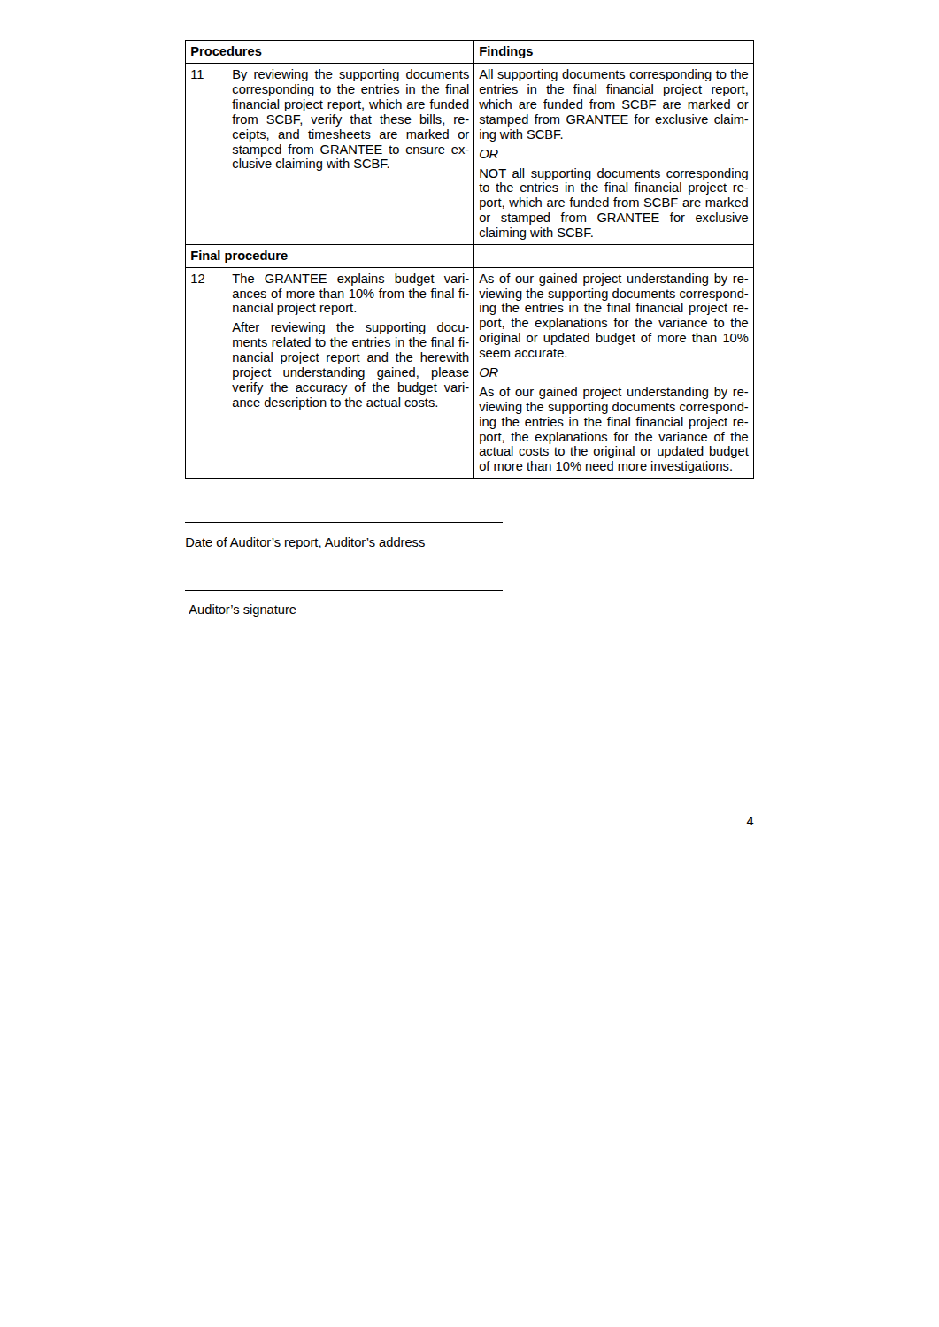| Procedures | | Findings |
| --- | --- | --- |
| 11 | By reviewing the supporting documents corresponding to the entries in the final financial project report, which are funded from SCBF, verify that these bills, receipts, and timesheets are marked or stamped from GRANTEE to ensure exclusive claiming with SCBF. | All supporting documents corresponding to the entries in the final financial project report, which are funded from SCBF are marked or stamped from GRANTEE for exclusive claiming with SCBF. OR NOT all supporting documents corresponding to the entries in the final financial project report, which are funded from SCBF are marked or stamped from GRANTEE for exclusive claiming with SCBF. |
| Final procedure | |
| 12 | The GRANTEE explains budget variances of more than 10% from the final financial project report. After reviewing the supporting documents related to the entries in the final financial project report and the herewith project understanding gained, please verify the accuracy of the budget variance description to the actual costs. | As of our gained project understanding by reviewing the supporting documents corresponding the entries in the final financial project report, the explanations for the variance to the original or updated budget of more than 10% seem accurate. OR As of our gained project understanding by reviewing the supporting documents corresponding the entries in the final financial project report, the explanations for the variance of the actual costs to the original or updated budget of more than 10% need more investigations. |
Date of Auditor’s report, Auditor’s address
Auditor’s signature
4